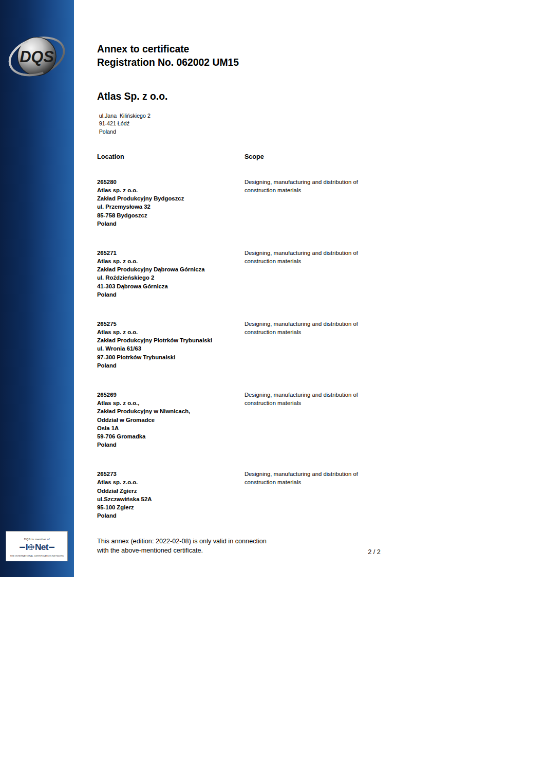DQS
DQS is member of
–I Net–
THE INTERNATIONAL CERTIFICATION NETWORK
Annex to certificate
Registration No. 062002 UM15
Atlas Sp. z o.o.
ul.Jana Kilińskiego 2
91-421 Łódź
Poland
Location
Scope
265280
Atlas sp. z o.o.
Zakład Produkcyjny Bydgoszcz
ul. Przemysłowa 32
85-758 Bydgoszcz
Poland
Designing, manufacturing and distribution of construction materials
265271
Atlas sp. z o.o.
Zakład Produkcyjny Dąbrowa Górnicza
ul. Roździeńskiego 2
41-303 Dąbrowa Górnicza
Poland
Designing, manufacturing and distribution of construction materials
265275
Atlas sp. z o.o.
Zakład Produkcyjny Piotrków Trybunalski
ul. Wronia 61/63
97-300 Piotrków Trybunalski
Poland
Designing, manufacturing and distribution of construction materials
265269
Atlas sp. z o.o.,
Zakład Produkcyjny w Niwnicach,
Oddział w Gromadce
Osła 1A
59-706 Gromadka
Poland
Designing, manufacturing and distribution of construction materials
265273
Atlas sp. z.o.o.
Oddział Zgierz
ul.Szczawińska 52A
95-100 Zgierz
Poland
Designing, manufacturing and distribution of construction materials
This annex (edition: 2022-02-08) is only valid in connection
with the above-mentioned certificate.
2 / 2